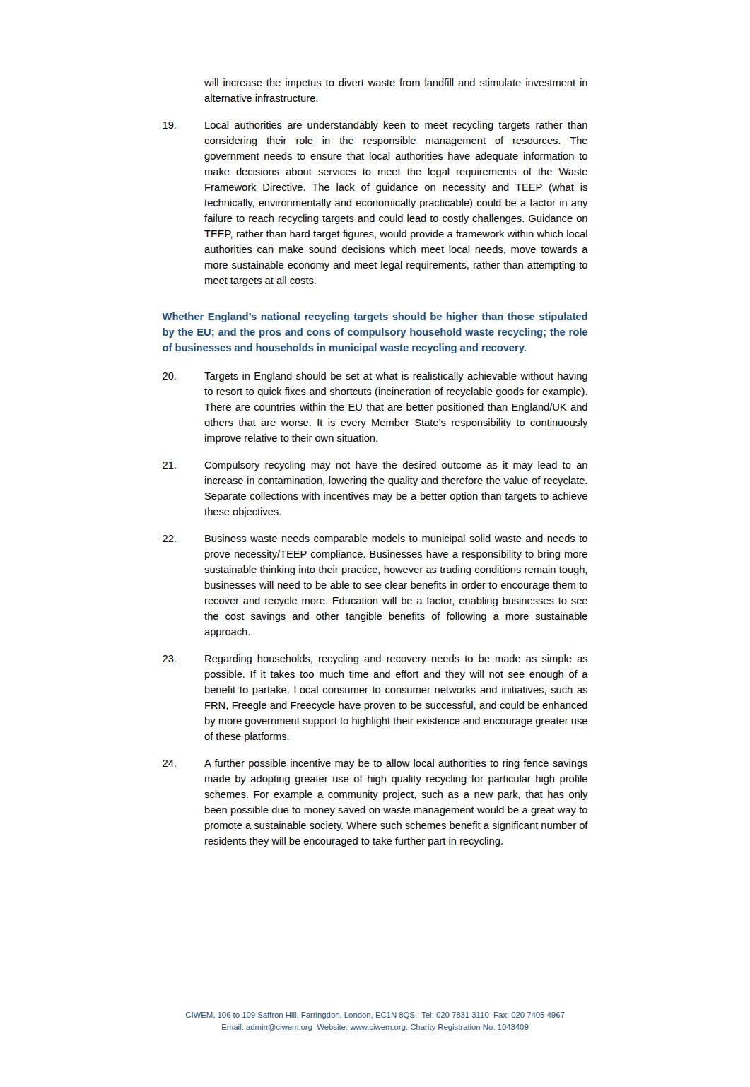will increase the impetus to divert waste from landfill and stimulate investment in alternative infrastructure.
19. Local authorities are understandably keen to meet recycling targets rather than considering their role in the responsible management of resources. The government needs to ensure that local authorities have adequate information to make decisions about services to meet the legal requirements of the Waste Framework Directive. The lack of guidance on necessity and TEEP (what is technically, environmentally and economically practicable) could be a factor in any failure to reach recycling targets and could lead to costly challenges. Guidance on TEEP, rather than hard target figures, would provide a framework within which local authorities can make sound decisions which meet local needs, move towards a more sustainable economy and meet legal requirements, rather than attempting to meet targets at all costs.
Whether England’s national recycling targets should be higher than those stipulated by the EU; and the pros and cons of compulsory household waste recycling; the role of businesses and households in municipal waste recycling and recovery.
20. Targets in England should be set at what is realistically achievable without having to resort to quick fixes and shortcuts (incineration of recyclable goods for example). There are countries within the EU that are better positioned than England/UK and others that are worse. It is every Member State’s responsibility to continuously improve relative to their own situation.
21. Compulsory recycling may not have the desired outcome as it may lead to an increase in contamination, lowering the quality and therefore the value of recyclate. Separate collections with incentives may be a better option than targets to achieve these objectives.
22. Business waste needs comparable models to municipal solid waste and needs to prove necessity/TEEP compliance. Businesses have a responsibility to bring more sustainable thinking into their practice, however as trading conditions remain tough, businesses will need to be able to see clear benefits in order to encourage them to recover and recycle more. Education will be a factor, enabling businesses to see the cost savings and other tangible benefits of following a more sustainable approach.
23. Regarding households, recycling and recovery needs to be made as simple as possible. If it takes too much time and effort and they will not see enough of a benefit to partake. Local consumer to consumer networks and initiatives, such as FRN, Freegle and Freecycle have proven to be successful, and could be enhanced by more government support to highlight their existence and encourage greater use of these platforms.
24. A further possible incentive may be to allow local authorities to ring fence savings made by adopting greater use of high quality recycling for particular high profile schemes. For example a community project, such as a new park, that has only been possible due to money saved on waste management would be a great way to promote a sustainable society. Where such schemes benefit a significant number of residents they will be encouraged to take further part in recycling.
CIWEM, 106 to 109 Saffron Hill, Farringdon, London, EC1N 8QS. Tel: 020 7831 3110 Fax: 020 7405 4967
Email: admin@ciwem.org Website: www.ciwem.org. Charity Registration No. 1043409